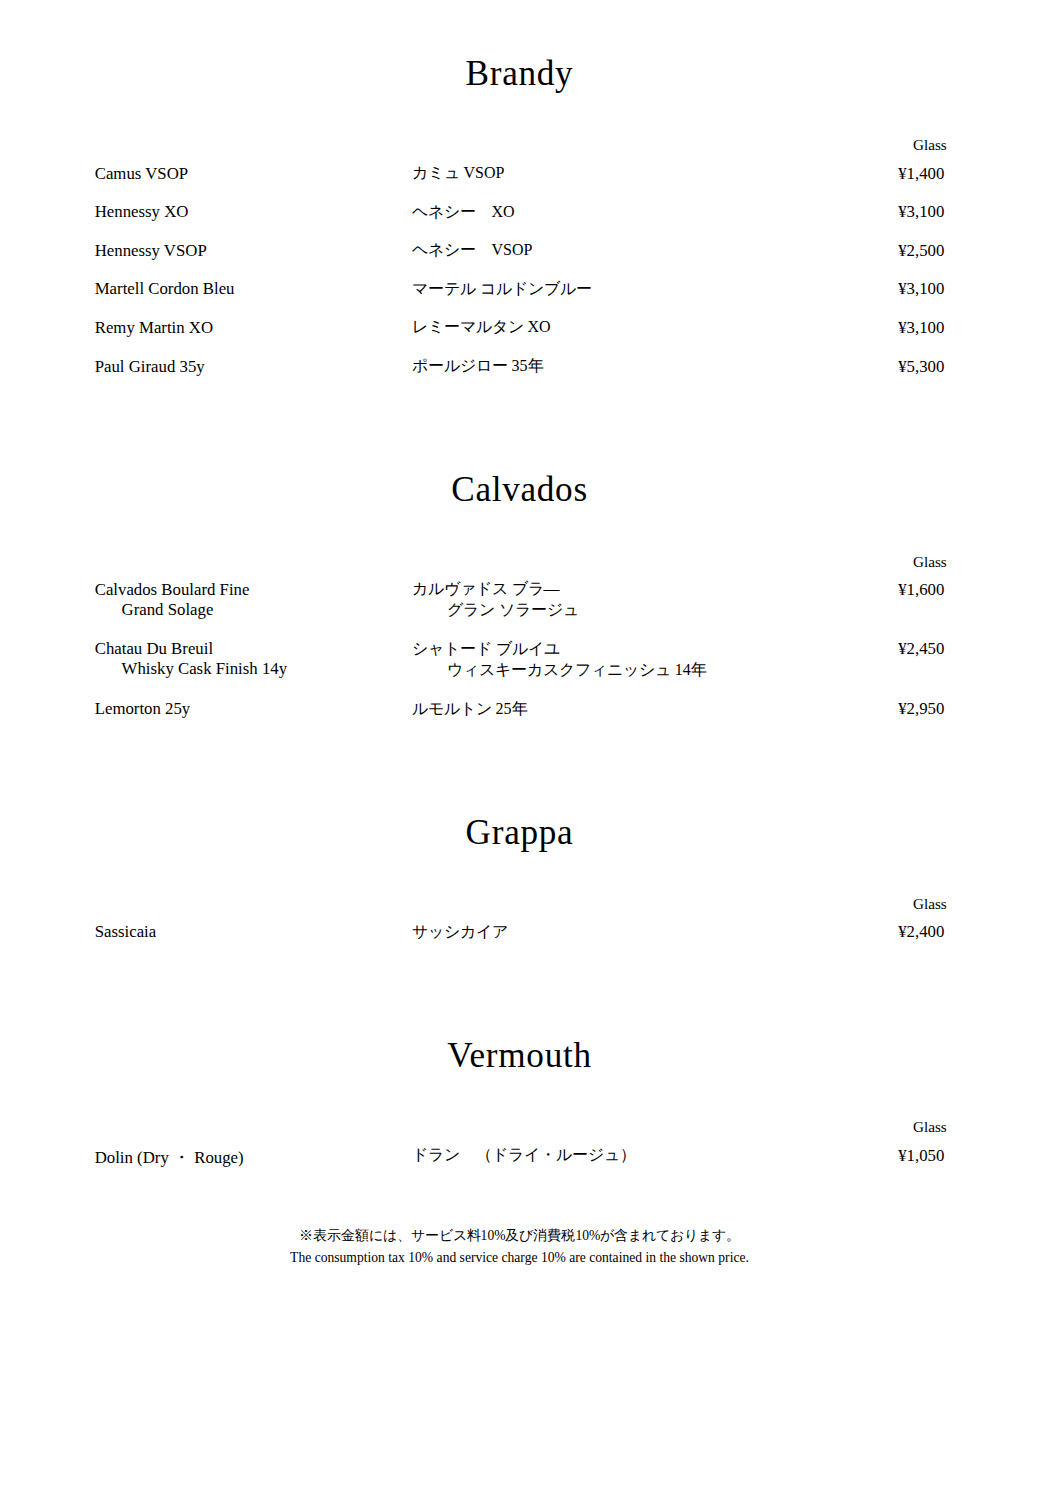Brandy
| | | Glass |
| Camus VSOP | カミュ VSOP | ¥1,400 |
| Hennessy XO | ヘネシー XO | ¥3,100 |
| Hennessy VSOP | ヘネシー VSOP | ¥2,500 |
| Martell Cordon Bleu | マーテル コルドンブルー | ¥3,100 |
| Remy Martin XO | レミーマルタン XO | ¥3,100 |
| Paul Giraud 35y | ポールジロー 35年 | ¥5,300 |
Calvados
| | | Glass |
| Calvados Boulard Fine Grand Solage | カルヴァドス ブラ― グラン ソラージュ | ¥1,600 |
| Chatau Du Breuil Whisky Cask Finish 14y | シャトード ブルイユ ウィスキーカスクフィニッシュ 14年 | ¥2,450 |
| Lemorton 25y | ルモルトン 25年 | ¥2,950 |
Grappa
| | | Glass |
| Sassicaia | サッシカイア | ¥2,400 |
Vermouth
| | | Glass |
| Dolin (Dry ・ Rouge) | ドラン （ドライ・ルージュ） | ¥1,050 |
※表示金額には、サービス料10%及び消費税10%が含まれております。
The consumption tax 10% and service charge 10% are contained in the shown price.